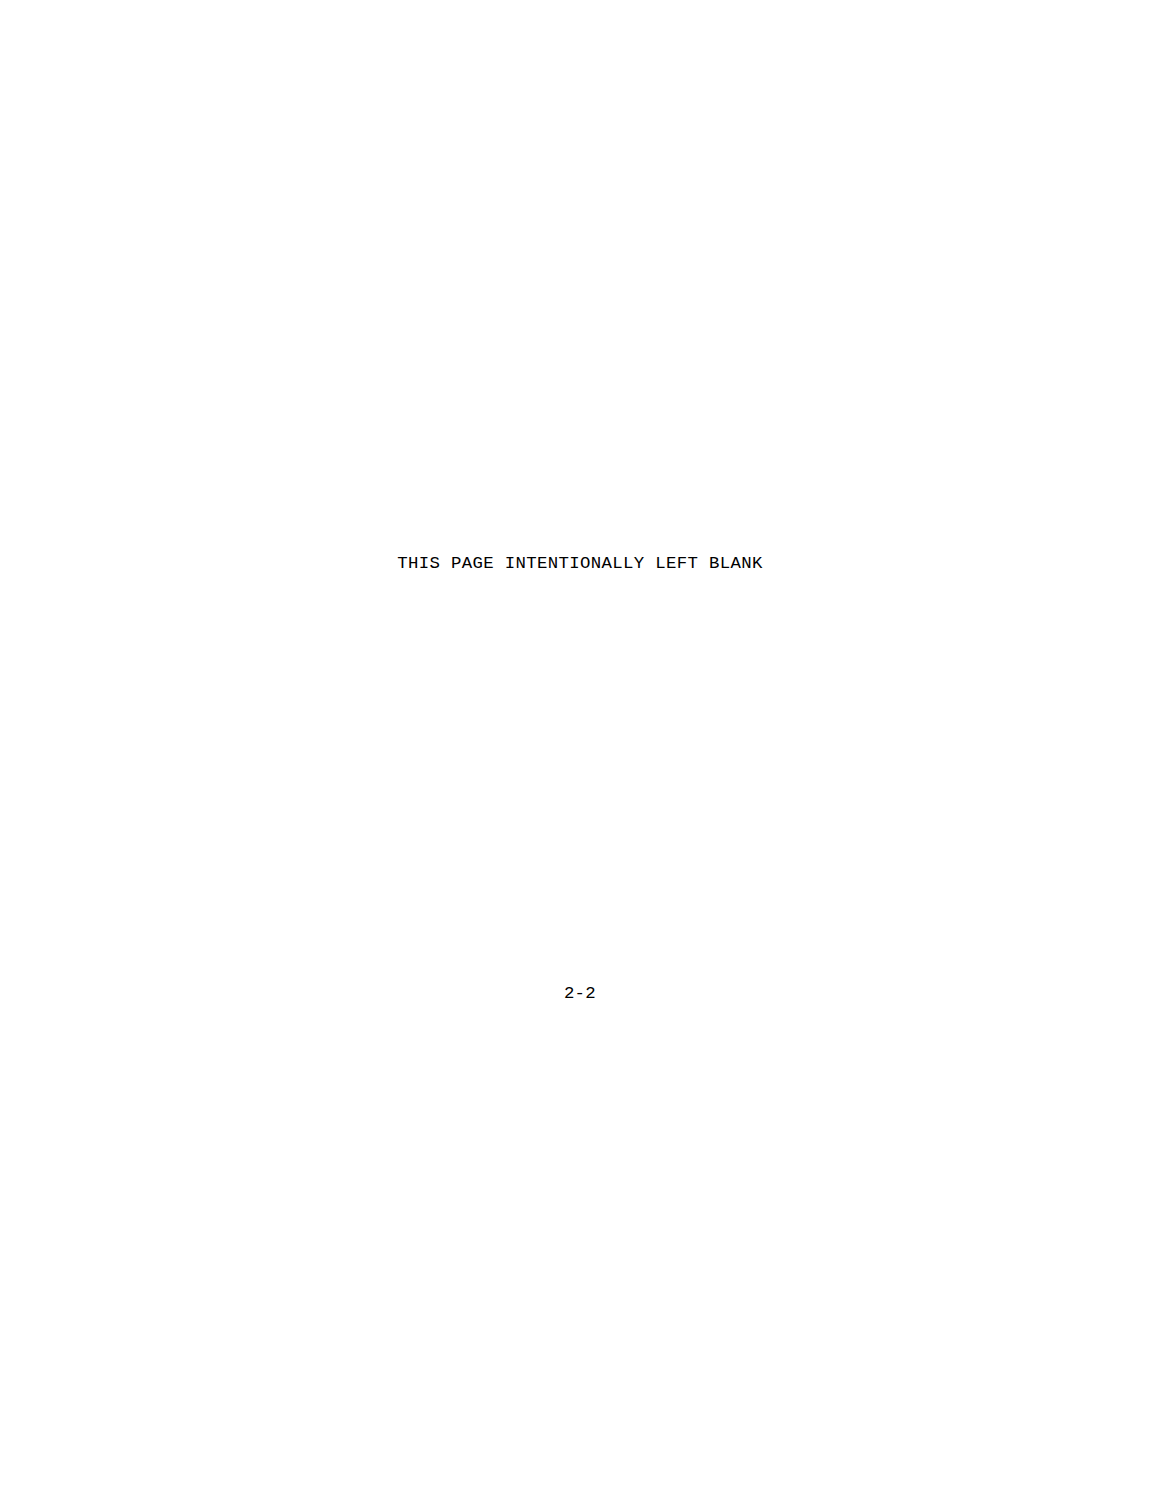THIS PAGE INTENTIONALLY LEFT BLANK
2-2